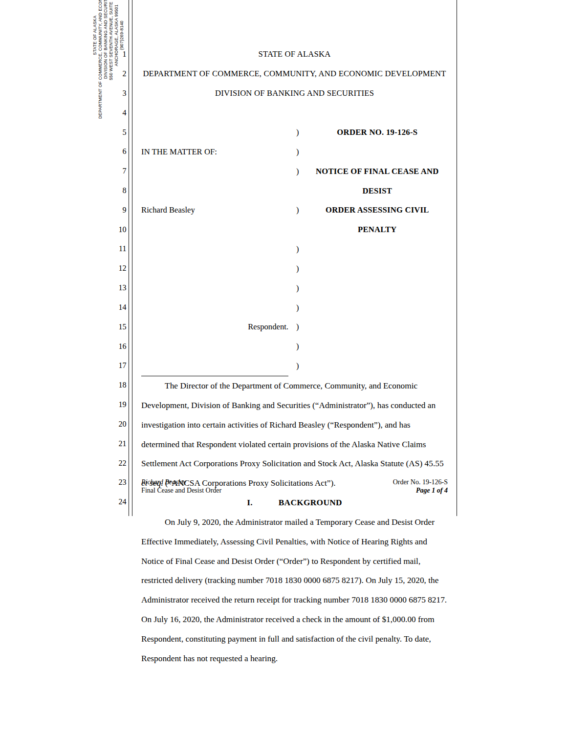STATE OF ALASKA
DEPARTMENT OF COMMERCE, COMMUNITY, AND ECONOMIC DEVELOPMENT
DIVISION OF BANKING AND SECURITIES
550 WEST SEVENTH AVENUE, SUITE 1850
ANCHORAGE, ALASKA 99501
(907)269-8140
1
2
3
4
5
6
7
8
9
10
11
12
13
14
15
16
17
18
19
20
21
22
23
24
STATE OF ALASKA
DEPARTMENT OF COMMERCE, COMMUNITY, AND ECONOMIC DEVELOPMENT
DIVISION OF BANKING AND SECURITIES
| | ) | ORDER NO. 19-126-S |
| IN THE MATTER OF: | ) | |
| | ) | NOTICE OF FINAL CEASE AND DESIST |
| Richard Beasley | ) | ORDER ASSESSING CIVIL PENALTY |
| | ) | |
| | ) | |
| | ) | |
| | ) | |
| Respondent. | ) | |
| | ) | |
| | ) | |
The Director of the Department of Commerce, Community, and Economic Development, Division of Banking and Securities (“Administrator”), has conducted an investigation into certain activities of Richard Beasley (“Respondent”), and has determined that Respondent violated certain provisions of the Alaska Native Claims Settlement Act Corporations Proxy Solicitation and Stock Act, Alaska Statute (AS) 45.55 et seq. (“ANCSA Corporations Proxy Solicitations Act”).
I. BACKGROUND
On July 9, 2020, the Administrator mailed a Temporary Cease and Desist Order Effective Immediately, Assessing Civil Penalties, with Notice of Hearing Rights and Notice of Final Cease and Desist Order (“Order”) to Respondent by certified mail, restricted delivery (tracking number 7018 1830 0000 6875 8217). On July 15, 2020, the Administrator received the return receipt for tracking number 7018 1830 0000 6875 8217. On July 16, 2020, the Administrator received a check in the amount of $1,000.00 from Respondent, constituting payment in full and satisfaction of the civil penalty. To date, Respondent has not requested a hearing.
Richard Beasley
Order No. 19-126-S
Final Cease and Desist Order
Page 1 of 4